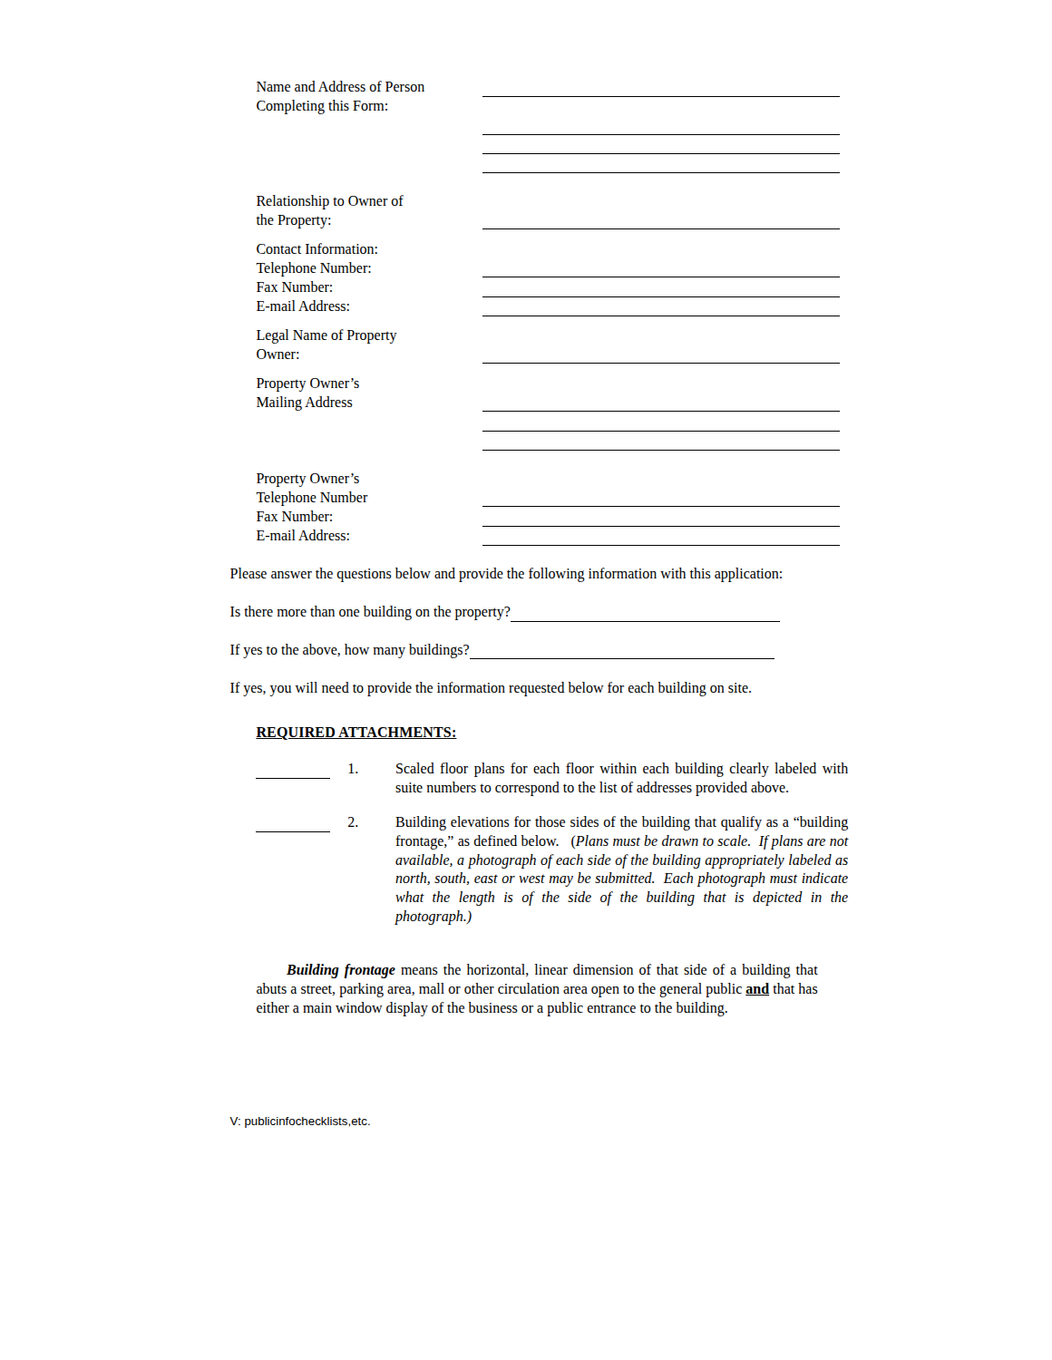| Name and Address of Person Completing this Form: | |
| Relationship to Owner of the Property: | |
| Contact Information: Telephone Number: | |
| Fax Number: | |
| E-mail Address: | |
| Legal Name of Property Owner: | |
| Property Owner’s Mailing Address | |
| Property Owner’s Telephone Number | |
| Fax Number: | |
| E-mail Address: | |
Please answer the questions below and provide the following information with this application:
Is there more than one building on the property?
If yes to the above, how many buildings?
If yes, you will need to provide the information requested below for each building on site.
REQUIRED ATTACHMENTS:
| | 1. | Scaled floor plans for each floor within each building clearly labeled with suite numbers to correspond to the list of addresses provided above. |
| | 2. | Building elevations for those sides of the building that qualify as a “building frontage,” as defined below. ( Plans must be drawn to scale. If plans are not available, a photograph of each side of the building appropriately labeled as north, south, east or west may be submitted. Each photograph must indicate what the length is of the side of the building that is depicted in the photograph.) |
Building frontage means the horizontal, linear dimension of that side of a building that abuts a street, parking area, mall or other circulation area open to the general public and that has either a main window display of the business or a public entrance to the building.
V: publicinfochecklists,etc.